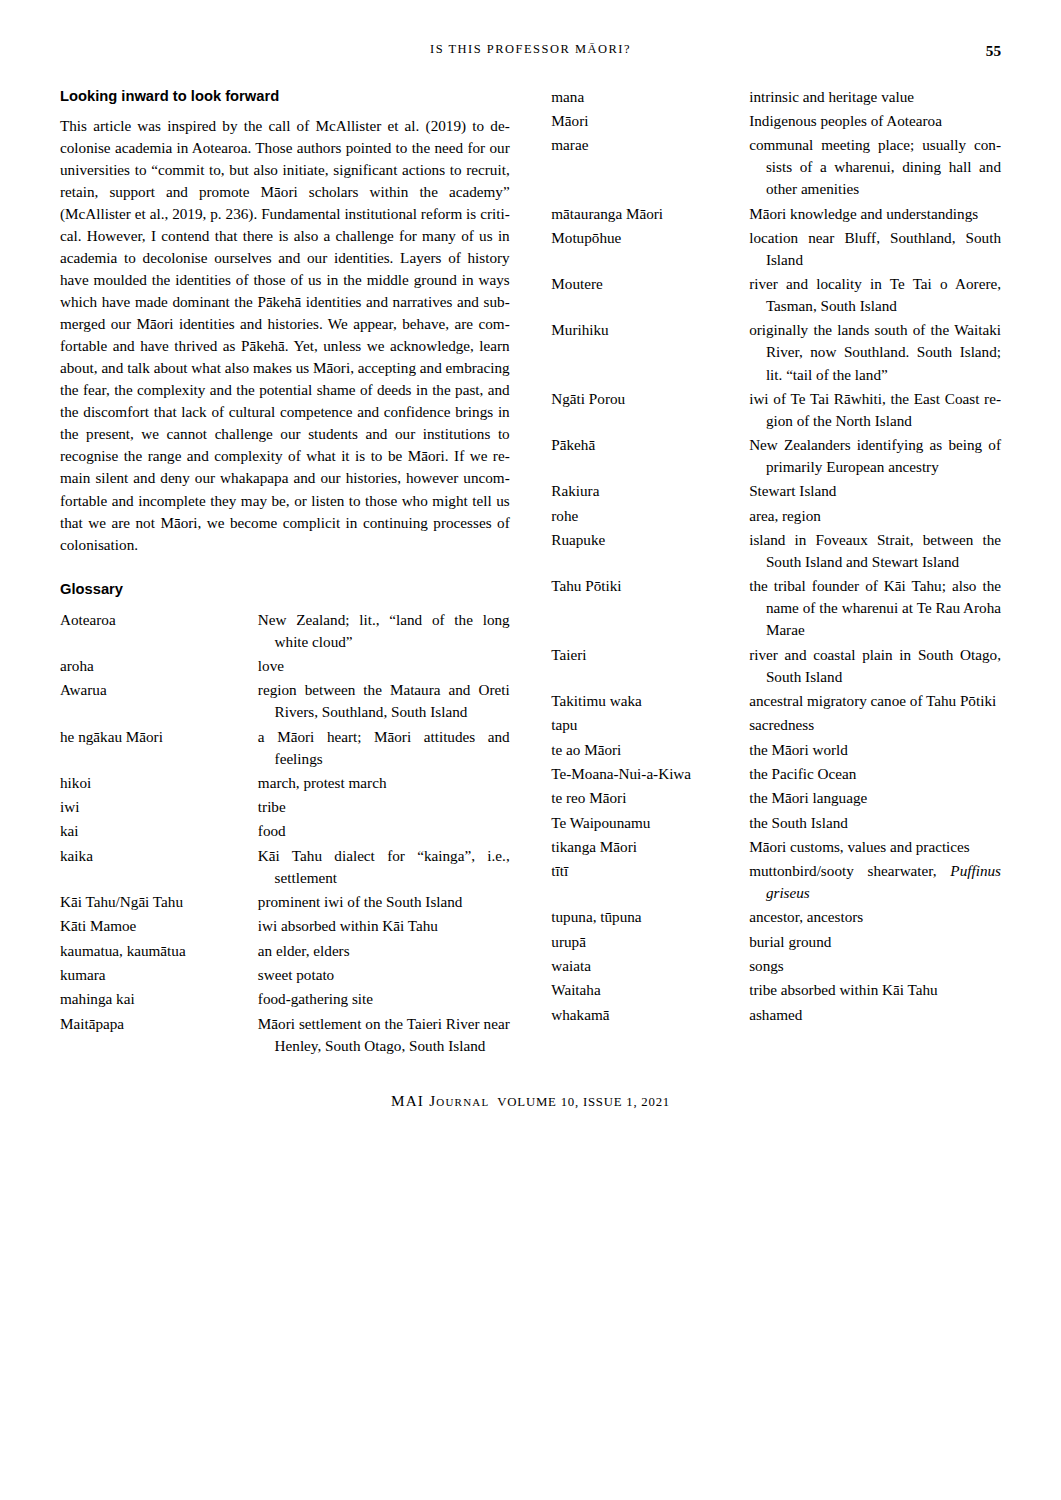Is this Professor Māori? 55
Looking inward to look forward
This article was inspired by the call of McAllister et al. (2019) to decolonise academia in Aotearoa. Those authors pointed to the need for our universities to “commit to, but also initiate, significant actions to recruit, retain, support and promote Māori scholars within the academy” (McAllister et al., 2019, p. 236). Fundamental institutional reform is critical. However, I contend that there is also a challenge for many of us in academia to decolonise ourselves and our identities. Layers of history have moulded the identities of those of us in the middle ground in ways which have made dominant the Pākehā identities and narratives and submerged our Māori identities and histories. We appear, behave, are comfortable and have thrived as Pākehā. Yet, unless we acknowledge, learn about, and talk about what also makes us Māori, accepting and embracing the fear, the complexity and the potential shame of deeds in the past, and the discomfort that lack of cultural competence and confidence brings in the present, we cannot challenge our students and our institutions to recognise the range and complexity of what it is to be Māori. If we remain silent and deny our whakapapa and our histories, however uncomfortable and incomplete they may be, or listen to those who might tell us that we are not Māori, we become complicit in continuing processes of colonisation.
Glossary
Aotearoa
New Zealand; lit., “land of the long white cloud”
aroha
love
Awarua
region between the Mataura and Oreti Rivers, Southland, South Island
he ngākau Māori
a Māori heart; Māori attitudes and feelings
hikoi
march, protest march
iwi
tribe
kai
food
kaika
Kāi Tahu dialect for “kainga”, i.e., settlement
Kāi Tahu/Ngāi Tahu
prominent iwi of the South Island
Kāti Mamoe
iwi absorbed within Kāi Tahu
kaumatua, kaumātua
an elder, elders
kumara
sweet potato
mahinga kai
food-gathering site
Maitāpapa
Māori settlement on the Taieri River near Henley, South Otago, South Island
mana
intrinsic and heritage value
Māori
Indigenous peoples of Aotearoa
marae
communal meeting place; usually consists of a wharenui, dining hall and other amenities
mātauranga Māori
Māori knowledge and understandings
Motupōhue
location near Bluff, Southland, South Island
Moutere
river and locality in Te Tai o Aorere, Tasman, South Island
Murihiku
originally the lands south of the Waitaki River, now Southland. South Island; lit. “tail of the land”
Ngāti Porou
iwi of Te Tai Rāwhiti, the East Coast region of the North Island
Pākehā
New Zealanders identifying as being of primarily European ancestry
Rakiura
Stewart Island
rohe
area, region
Ruapuke
island in Foveaux Strait, between the South Island and Stewart Island
Tahu Pōtiki
the tribal founder of Kāi Tahu; also the name of the wharenui at Te Rau Aroha Marae
Taieri
river and coastal plain in South Otago, South Island
Takitimu waka
ancestral migratory canoe of Tahu Pōtiki
tapu
sacredness
te ao Māori
the Māori world
Te-Moana-Nui-a-Kiwa
the Pacific Ocean
te reo Māori
the Māori language
Te Waipounamu
the South Island
tikanga Māori
Māori customs, values and practices
tītī
muttonbird/sooty shearwater, Puffinus griseus
tupuna, tūpuna
ancestor, ancestors
urupā
burial ground
waiata
songs
Waitaha
tribe absorbed within Kāi Tahu
whakamā
ashamed
MAI Journal VOLUME 10, ISSUE 1, 2021